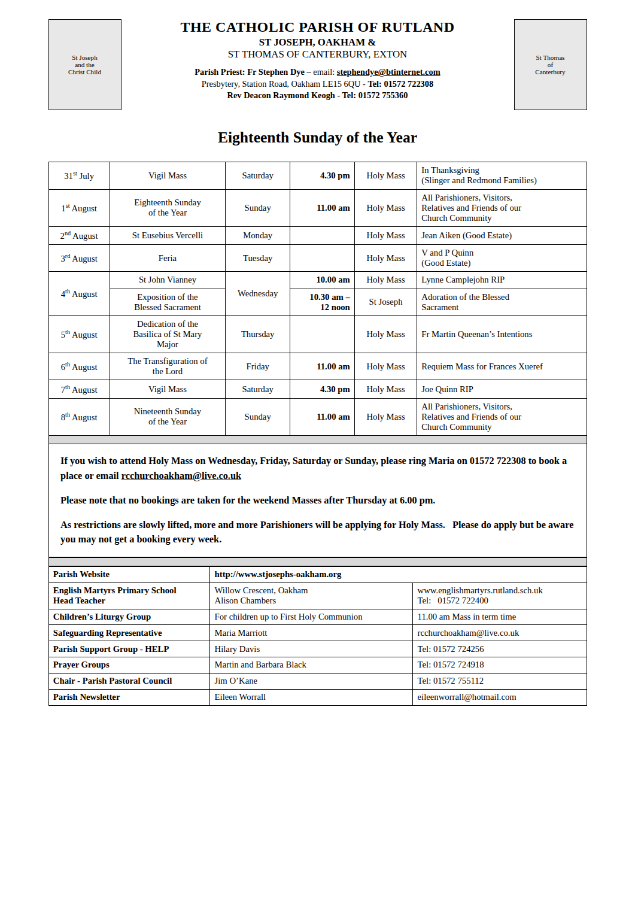St Joseph
and the
Christ Child
THE CATHOLIC PARISH OF RUTLAND
ST JOSEPH, OAKHAM &
ST THOMAS OF CANTERBURY, EXTON
Parish Priest: Fr Stephen Dye – email: stephendye@btinternet.com
Presbytery, Station Road, Oakham LE15 6QU - Tel: 01572 722308
Rev Deacon Raymond Keogh - Tel: 01572 755360
St Thomas
of
Canterbury
Eighteenth Sunday of the Year
| 31 st July | Vigil Mass | Saturday | 4.30 pm | Holy Mass | In Thanksgiving (Slinger and Redmond Families) |
| 1 st August | Eighteenth Sunday of the Year | Sunday | 11.00 am | Holy Mass | All Parishioners, Visitors, Relatives and Friends of our Church Community |
| 2 nd August | St Eusebius Vercelli | Monday | | Holy Mass | Jean Aiken (Good Estate) |
| 3 rd August | Feria | Tuesday | | Holy Mass | V and P Quinn (Good Estate) |
| 4 th August | St John Vianney | Wednesday | 10.00 am | Holy Mass | Lynne Camplejohn RIP |
| Exposition of the Blessed Sacrament | 10.30 am – 12 noon | St Joseph | Adoration of the Blessed Sacrament |
| 5 th August | Dedication of the Basilica of St Mary Major | Thursday | | Holy Mass | Fr Martin Queenan’s Intentions |
| 6 th August | The Transfiguration of the Lord | Friday | 11.00 am | Holy Mass | Requiem Mass for Frances Xueref |
| 7 th August | Vigil Mass | Saturday | 4.30 pm | Holy Mass | Joe Quinn RIP |
| 8 th August | Nineteenth Sunday of the Year | Sunday | 11.00 am | Holy Mass | All Parishioners, Visitors, Relatives and Friends of our Church Community |
If you wish to attend Holy Mass on Wednesday, Friday, Saturday or Sunday, please ring Maria on 01572 722308 to book a place or email rcchurchoakham@live.co.uk
Please note that no bookings are taken for the weekend Masses after Thursday at 6.00 pm.
As restrictions are slowly lifted, more and more Parishioners will be applying for Holy Mass. Please do apply but be aware you may not get a booking every week.
| Parish Website | http://www.stjosephs-oakham.org |
| English Martyrs Primary School Head Teacher | Willow Crescent, Oakham Alison Chambers | www.englishmartyrs.rutland.sch.uk Tel: 01572 722400 |
| Children’s Liturgy Group | For children up to First Holy Communion | 11.00 am Mass in term time |
| Safeguarding Representative | Maria Marriott | rcchurchoakham@live.co.uk |
| Parish Support Group - HELP | Hilary Davis | Tel: 01572 724256 |
| Prayer Groups | Martin and Barbara Black | Tel: 01572 724918 |
| Chair - Parish Pastoral Council | Jim O’Kane | Tel: 01572 755112 |
| Parish Newsletter | Eileen Worrall | eileenworrall@hotmail.com |